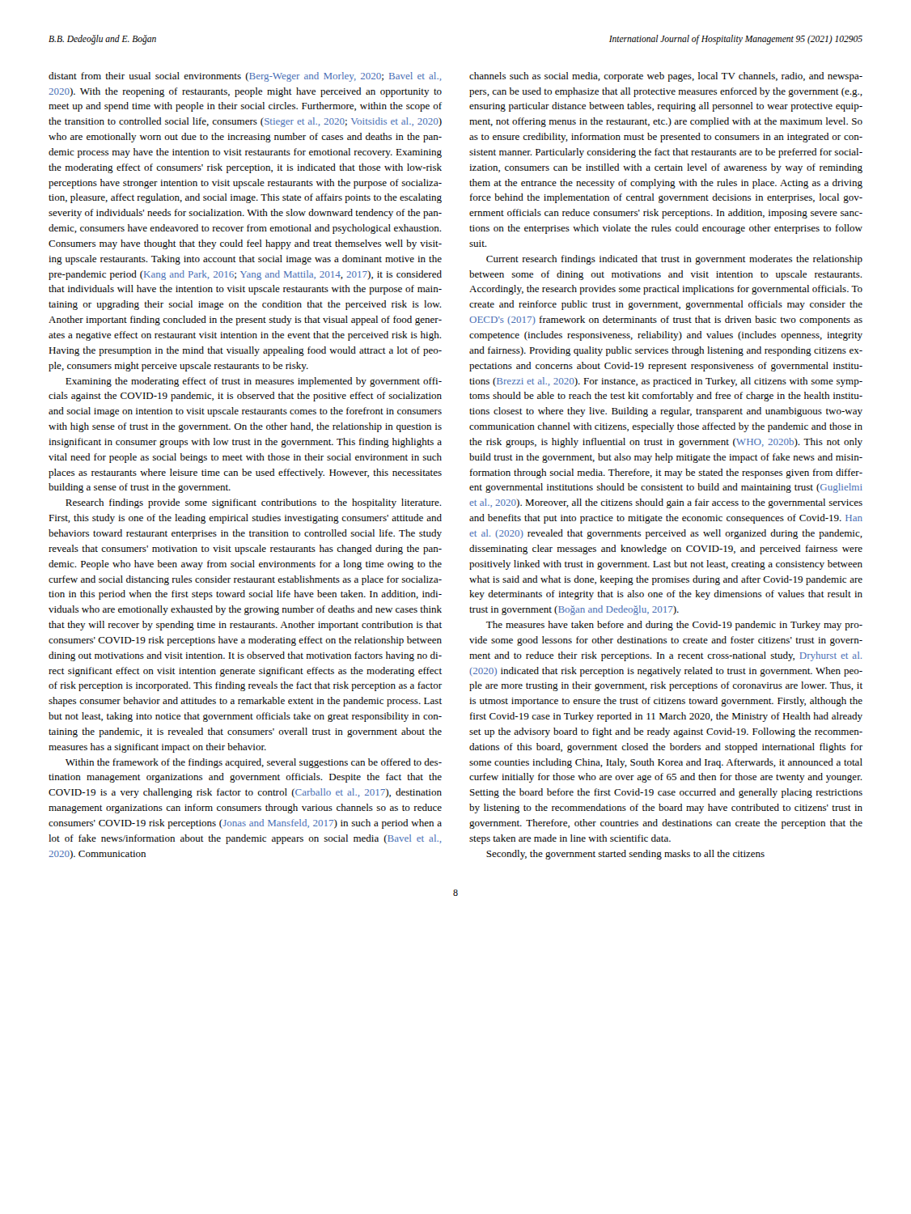B.B. Dedeoğlu and E. Boğan
International Journal of Hospitality Management 95 (2021) 102905
distant from their usual social environments (Berg-Weger and Morley, 2020; Bavel et al., 2020). With the reopening of restaurants, people might have perceived an opportunity to meet up and spend time with people in their social circles. Furthermore, within the scope of the transition to controlled social life, consumers (Stieger et al., 2020; Voitsidis et al., 2020) who are emotionally worn out due to the increasing number of cases and deaths in the pandemic process may have the intention to visit restaurants for emotional recovery. Examining the moderating effect of consumers' risk perception, it is indicated that those with low-risk perceptions have stronger intention to visit upscale restaurants with the purpose of socialization, pleasure, affect regulation, and social image. This state of affairs points to the escalating severity of individuals' needs for socialization. With the slow downward tendency of the pandemic, consumers have endeavored to recover from emotional and psychological exhaustion. Consumers may have thought that they could feel happy and treat themselves well by visiting upscale restaurants. Taking into account that social image was a dominant motive in the pre-pandemic period (Kang and Park, 2016; Yang and Mattila, 2014, 2017), it is considered that individuals will have the intention to visit upscale restaurants with the purpose of maintaining or upgrading their social image on the condition that the perceived risk is low. Another important finding concluded in the present study is that visual appeal of food generates a negative effect on restaurant visit intention in the event that the perceived risk is high. Having the presumption in the mind that visually appealing food would attract a lot of people, consumers might perceive upscale restaurants to be risky.
Examining the moderating effect of trust in measures implemented by government officials against the COVID-19 pandemic, it is observed that the positive effect of socialization and social image on intention to visit upscale restaurants comes to the forefront in consumers with high sense of trust in the government. On the other hand, the relationship in question is insignificant in consumer groups with low trust in the government. This finding highlights a vital need for people as social beings to meet with those in their social environment in such places as restaurants where leisure time can be used effectively. However, this necessitates building a sense of trust in the government.
Research findings provide some significant contributions to the hospitality literature. First, this study is one of the leading empirical studies investigating consumers' attitude and behaviors toward restaurant enterprises in the transition to controlled social life. The study reveals that consumers' motivation to visit upscale restaurants has changed during the pandemic. People who have been away from social environments for a long time owing to the curfew and social distancing rules consider restaurant establishments as a place for socialization in this period when the first steps toward social life have been taken. In addition, individuals who are emotionally exhausted by the growing number of deaths and new cases think that they will recover by spending time in restaurants. Another important contribution is that consumers' COVID-19 risk perceptions have a moderating effect on the relationship between dining out motivations and visit intention. It is observed that motivation factors having no direct significant effect on visit intention generate significant effects as the moderating effect of risk perception is incorporated. This finding reveals the fact that risk perception as a factor shapes consumer behavior and attitudes to a remarkable extent in the pandemic process. Last but not least, taking into notice that government officials take on great responsibility in containing the pandemic, it is revealed that consumers' overall trust in government about the measures has a significant impact on their behavior.
Within the framework of the findings acquired, several suggestions can be offered to destination management organizations and government officials. Despite the fact that the COVID-19 is a very challenging risk factor to control (Carballo et al., 2017), destination management organizations can inform consumers through various channels so as to reduce consumers' COVID-19 risk perceptions (Jonas and Mansfeld, 2017) in such a period when a lot of fake news/information about the pandemic appears on social media (Bavel et al., 2020). Communication
channels such as social media, corporate web pages, local TV channels, radio, and newspapers, can be used to emphasize that all protective measures enforced by the government (e.g., ensuring particular distance between tables, requiring all personnel to wear protective equipment, not offering menus in the restaurant, etc.) are complied with at the maximum level. So as to ensure credibility, information must be presented to consumers in an integrated or consistent manner. Particularly considering the fact that restaurants are to be preferred for socialization, consumers can be instilled with a certain level of awareness by way of reminding them at the entrance the necessity of complying with the rules in place. Acting as a driving force behind the implementation of central government decisions in enterprises, local government officials can reduce consumers' risk perceptions. In addition, imposing severe sanctions on the enterprises which violate the rules could encourage other enterprises to follow suit.
Current research findings indicated that trust in government moderates the relationship between some of dining out motivations and visit intention to upscale restaurants. Accordingly, the research provides some practical implications for governmental officials. To create and reinforce public trust in government, governmental officials may consider the OECD's (2017) framework on determinants of trust that is driven basic two components as competence (includes responsiveness, reliability) and values (includes openness, integrity and fairness). Providing quality public services through listening and responding citizens expectations and concerns about Covid-19 represent responsiveness of governmental institutions (Brezzi et al., 2020). For instance, as practiced in Turkey, all citizens with some symptoms should be able to reach the test kit comfortably and free of charge in the health institutions closest to where they live. Building a regular, transparent and unambiguous two-way communication channel with citizens, especially those affected by the pandemic and those in the risk groups, is highly influential on trust in government (WHO, 2020b). This not only build trust in the government, but also may help mitigate the impact of fake news and misinformation through social media. Therefore, it may be stated the responses given from different governmental institutions should be consistent to build and maintaining trust (Guglielmi et al., 2020). Moreover, all the citizens should gain a fair access to the governmental services and benefits that put into practice to mitigate the economic consequences of Covid-19. Han et al. (2020) revealed that governments perceived as well organized during the pandemic, disseminating clear messages and knowledge on COVID-19, and perceived fairness were positively linked with trust in government. Last but not least, creating a consistency between what is said and what is done, keeping the promises during and after Covid-19 pandemic are key determinants of integrity that is also one of the key dimensions of values that result in trust in government (Boğan and Dedeoğlu, 2017).
The measures have taken before and during the Covid-19 pandemic in Turkey may provide some good lessons for other destinations to create and foster citizens' trust in government and to reduce their risk perceptions. In a recent cross-national study, Dryhurst et al. (2020) indicated that risk perception is negatively related to trust in government. When people are more trusting in their government, risk perceptions of coronavirus are lower. Thus, it is utmost importance to ensure the trust of citizens toward government. Firstly, although the first Covid-19 case in Turkey reported in 11 March 2020, the Ministry of Health had already set up the advisory board to fight and be ready against Covid-19. Following the recommendations of this board, government closed the borders and stopped international flights for some counties including China, Italy, South Korea and Iraq. Afterwards, it announced a total curfew initially for those who are over age of 65 and then for those are twenty and younger. Setting the board before the first Covid-19 case occurred and generally placing restrictions by listening to the recommendations of the board may have contributed to citizens' trust in government. Therefore, other countries and destinations can create the perception that the steps taken are made in line with scientific data.
Secondly, the government started sending masks to all the citizens
8